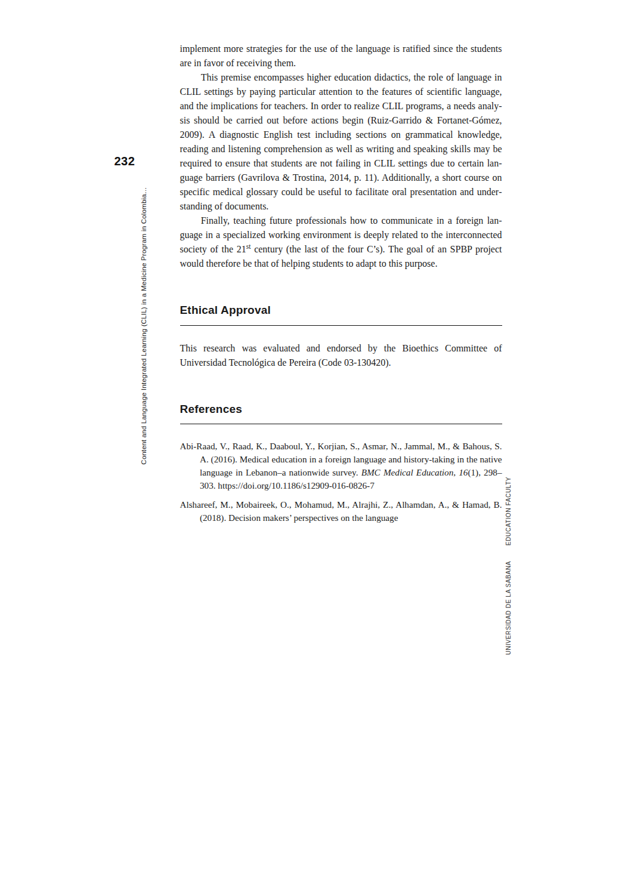232
Content and Language Integrated Learning (CLIL) in a Medicine Program in Colombia…
Universidad de la Sabana Education Faculty
implement more strategies for the use of the language is ratified since the students are in favor of receiving them.
This premise encompasses higher education didactics, the role of language in CLIL settings by paying particular attention to the features of scientific language, and the implications for teachers. In order to realize CLIL programs, a needs analysis should be carried out before actions begin (Ruiz-Garrido & Fortanet-Gómez, 2009). A diagnostic English test including sections on grammatical knowledge, reading and listening comprehension as well as writing and speaking skills may be required to ensure that students are not failing in CLIL settings due to certain language barriers (Gavrilova & Trostina, 2014, p. 11). Additionally, a short course on specific medical glossary could be useful to facilitate oral presentation and understanding of documents.
Finally, teaching future professionals how to communicate in a foreign language in a specialized working environment is deeply related to the interconnected society of the 21st century (the last of the four C’s). The goal of an SPBP project would therefore be that of helping students to adapt to this purpose.
Ethical Approval
This research was evaluated and endorsed by the Bioethics Committee of Universidad Tecnológica de Pereira (Code 03-130420).
References
Abi-Raad, V., Raad, K., Daaboul, Y., Korjian, S., Asmar, N., Jammal, M., & Bahous, S. A. (2016). Medical education in a foreign language and history-taking in the native language in Lebanon–a nationwide survey. BMC Medical Education, 16(1), 298–303. https://doi.org/10.1186/s12909-016-0826-7
Alshareef, M., Mobaireek, O., Mohamud, M., Alrajhi, Z., Alhamdan, A., & Hamad, B. (2018). Decision makers’ perspectives on the language